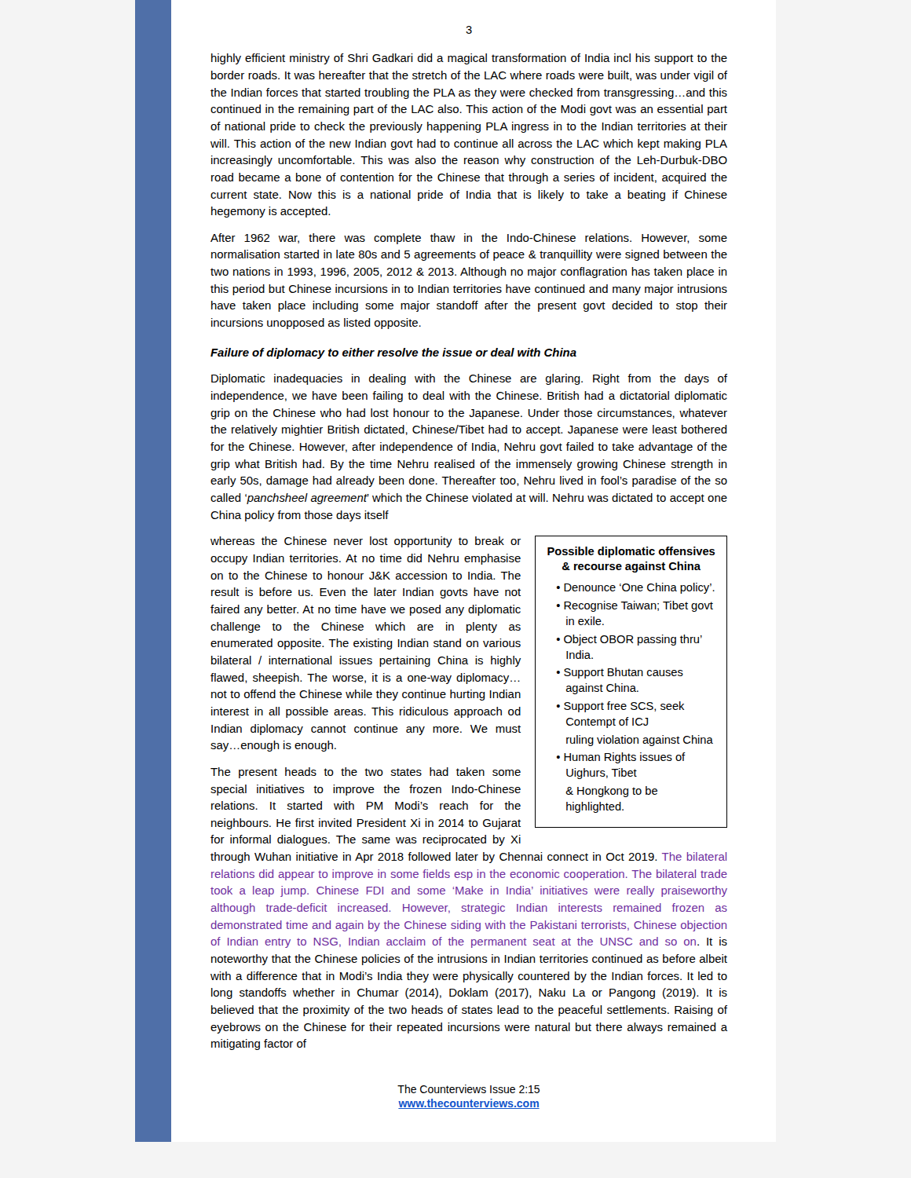3
highly efficient ministry of Shri Gadkari did a magical transformation of India incl his support to the border roads. It was hereafter that the stretch of the LAC where roads were built, was under vigil of the Indian forces that started troubling the PLA as they were checked from transgressing…and this continued in the remaining part of the LAC also. This action of the Modi govt was an essential part of national pride to check the previously happening PLA ingress in to the Indian territories at their will. This action of the new Indian govt had to continue all across the LAC which kept making PLA increasingly uncomfortable. This was also the reason why construction of the Leh-Durbuk-DBO road became a bone of contention for the Chinese that through a series of incident, acquired the current state. Now this is a national pride of India that is likely to take a beating if Chinese hegemony is accepted.
After 1962 war, there was complete thaw in the Indo-Chinese relations. However, some normalisation started in late 80s and 5 agreements of peace & tranquillity were signed between the two nations in 1993, 1996, 2005, 2012 & 2013. Although no major conflagration has taken place in this period but Chinese incursions in to Indian territories have continued and many major intrusions have taken place including some major standoff after the present govt decided to stop their incursions unopposed as listed opposite.
Failure of diplomacy to either resolve the issue or deal with China
Diplomatic inadequacies in dealing with the Chinese are glaring. Right from the days of independence, we have been failing to deal with the Chinese. British had a dictatorial diplomatic grip on the Chinese who had lost honour to the Japanese. Under those circumstances, whatever the relatively mightier British dictated, Chinese/Tibet had to accept. Japanese were least bothered for the Chinese. However, after independence of India, Nehru govt failed to take advantage of the grip what British had. By the time Nehru realised of the immensely growing Chinese strength in early 50s, damage had already been done. Thereafter too, Nehru lived in fool’s paradise of the so called ‘panchsheel agreement’ which the Chinese violated at will. Nehru was dictated to accept one China policy from those days itself
Possible diplomatic offensives & recourse against China
Denounce ‘One China policy’.
Recognise Taiwan; Tibet govt in exile.
Object OBOR passing thru’ India.
Support Bhutan causes against China.
Support free SCS, seek Contempt of ICJ
ruling violation against China
Human Rights issues of Uighurs, Tibet
& Hongkong to be highlighted.
whereas the Chinese never lost opportunity to break or occupy Indian territories. At no time did Nehru emphasise on to the Chinese to honour J&K accession to India. The result is before us. Even the later Indian govts have not faired any better. At no time have we posed any diplomatic challenge to the Chinese which are in plenty as enumerated opposite. The existing Indian stand on various bilateral / international issues pertaining China is highly flawed, sheepish. The worse, it is a one-way diplomacy…not to offend the Chinese while they continue hurting Indian interest in all possible areas. This ridiculous approach od Indian diplomacy cannot continue any more. We must say…enough is enough.
The present heads to the two states had taken some special initiatives to improve the frozen Indo-Chinese relations. It started with PM Modi’s reach for the neighbours. He first invited President Xi in 2014 to Gujarat for informal dialogues. The same was reciprocated by Xi through Wuhan initiative in Apr 2018 followed later by Chennai connect in Oct 2019. The bilateral relations did appear to improve in some fields esp in the economic cooperation. The bilateral trade took a leap jump. Chinese FDI and some ‘Make in India’ initiatives were really praiseworthy although trade-deficit increased. However, strategic Indian interests remained frozen as demonstrated time and again by the Chinese siding with the Pakistani terrorists, Chinese objection of Indian entry to NSG, Indian acclaim of the permanent seat at the UNSC and so on. It is noteworthy that the Chinese policies of the intrusions in Indian territories continued as before albeit with a difference that in Modi’s India they were physically countered by the Indian forces. It led to long standoffs whether in Chumar (2014), Doklam (2017), Naku La or Pangong (2019). It is believed that the proximity of the two heads of states lead to the peaceful settlements. Raising of eyebrows on the Chinese for their repeated incursions were natural but there always remained a mitigating factor of
The Counterviews Issue 2:15
www.thecounterviews.com